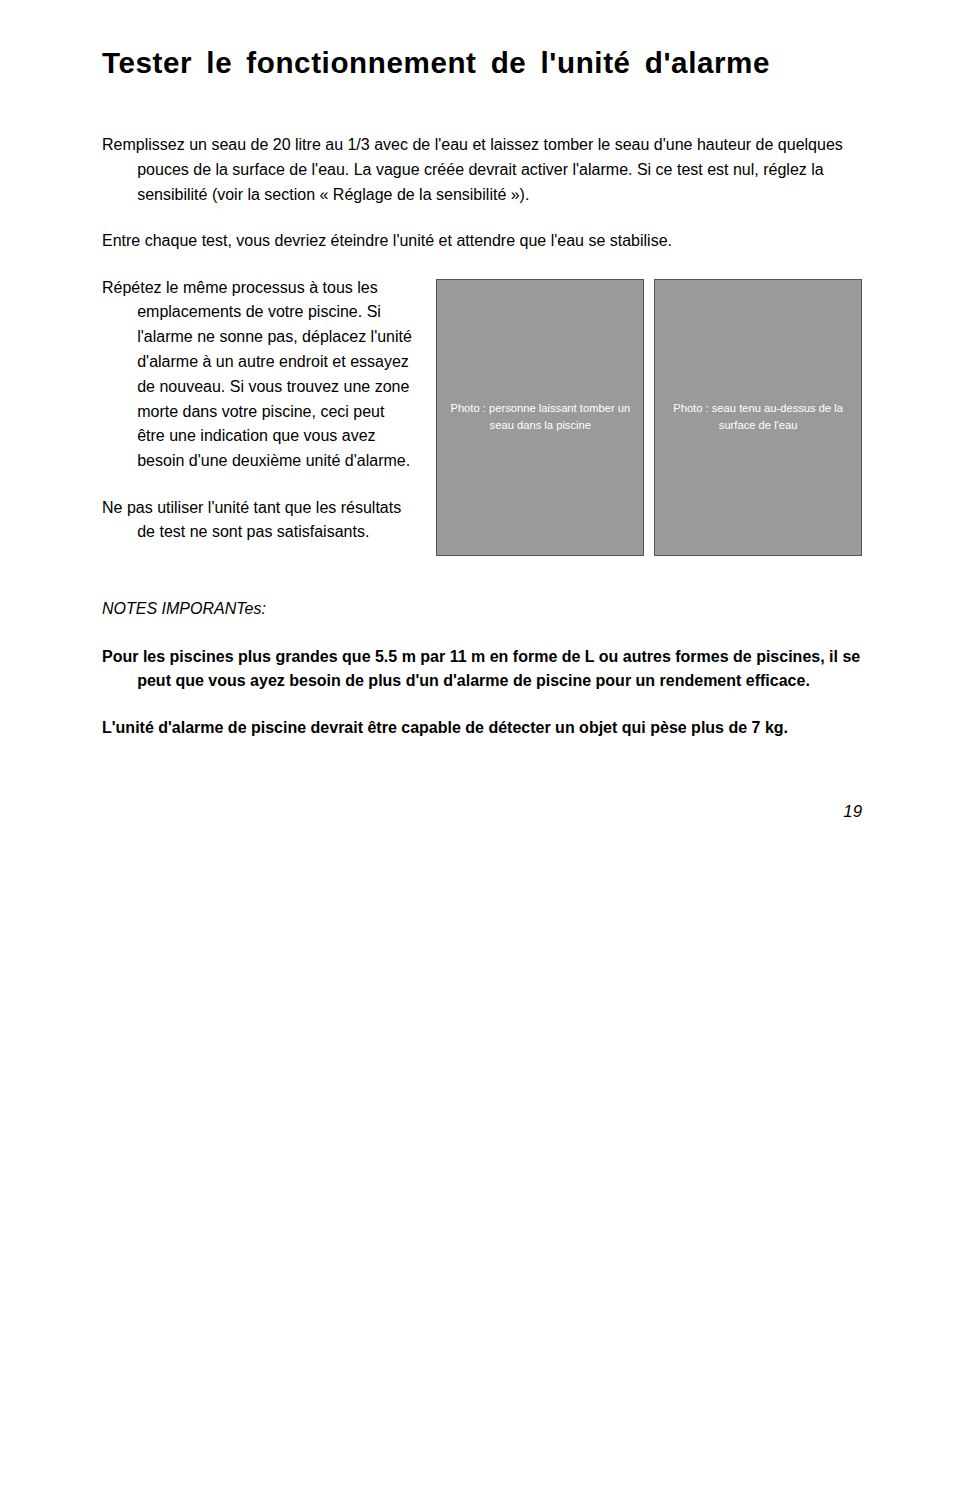Tester le fonctionnement de l'unité d'alarme
Remplissez un seau de 20 litre au 1/3 avec de l'eau et laissez tomber le seau d'une hauteur de quelques pouces de la surface de l'eau. La vague créée devrait activer l'alarme. Si ce test est nul, réglez la sensibilité (voir la section « Réglage de la sensibilité »).
Entre chaque test, vous devriez éteindre l'unité et attendre que l'eau se stabilise.
Photo : personne laissant tomber un seau dans la piscine
Photo : seau tenu au-dessus de la surface de l'eau
Répétez le même processus à tous les emplacements de votre piscine. Si l'alarme ne sonne pas, déplacez l'unité d'alarme à un autre endroit et essayez de nouveau. Si vous trouvez une zone morte dans votre piscine, ceci peut être une indication que vous avez besoin d'une deuxième unité d'alarme.
Ne pas utiliser l'unité tant que les résultats de test ne sont pas satisfaisants.
NOTES IMPORANTes:
Pour les piscines plus grandes que 5.5 m par 11 m en forme de L ou autres formes de piscines, il se peut que vous ayez besoin de plus d'un d'alarme de piscine pour un rendement efficace.
L'unité d'alarme de piscine devrait être capable de détecter un objet qui pèse plus de 7 kg.
19